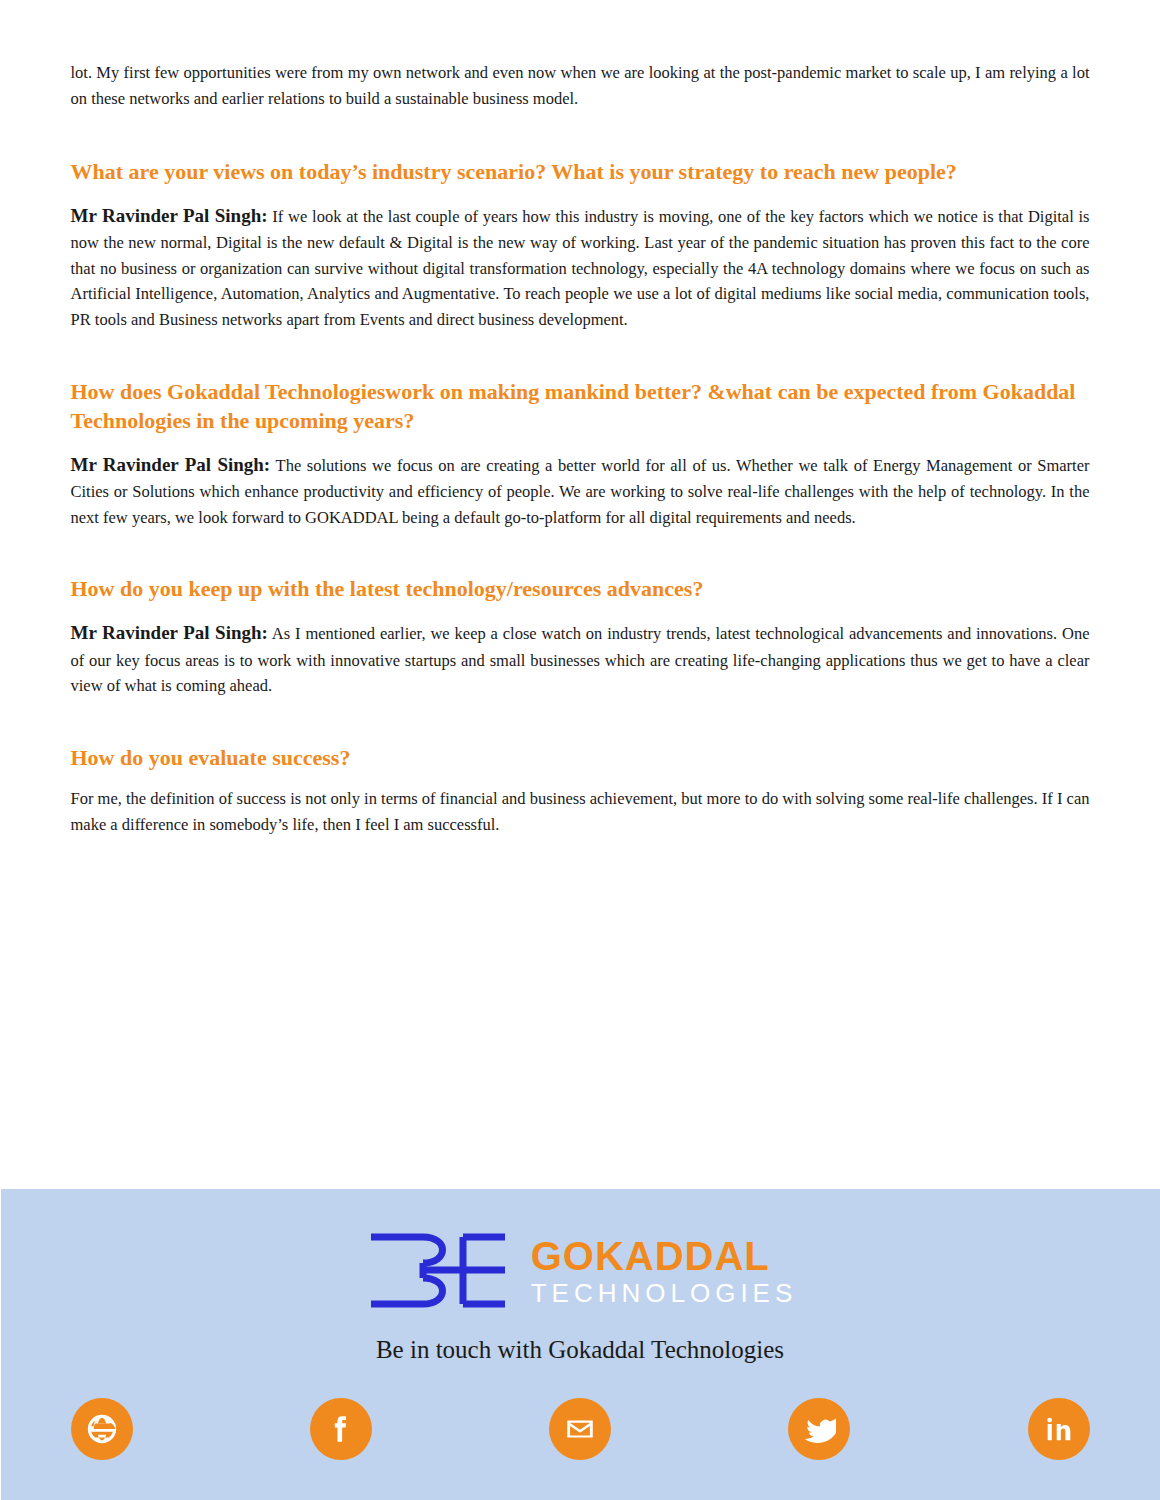lot. My first few opportunities were from my own network and even now when we are looking at the post-pandemic market to scale up, I am relying a lot on these networks and earlier relations to build a sustainable business model.
What are your views on today’s industry scenario? What is your strategy to reach new people?
Mr Ravinder Pal Singh: If we look at the last couple of years how this industry is moving, one of the key factors which we notice is that Digital is now the new normal, Digital is the new default & Digital is the new way of working. Last year of the pandemic situation has proven this fact to the core that no business or organization can survive without digital transformation technology, especially the 4A technology domains where we focus on such as Artificial Intelligence, Automation, Analytics and Augmentative. To reach people we use a lot of digital mediums like social media, communication tools, PR tools and Business networks apart from Events and direct business development.
How does Gokaddal Technologieswork on making mankind better? &what can be expected from Gokaddal Technologies in the upcoming years?
Mr Ravinder Pal Singh: The solutions we focus on are creating a better world for all of us. Whether we talk of Energy Management or Smarter Cities or Solutions which enhance productivity and efficiency of people. We are working to solve real-life challenges with the help of technology. In the next few years, we look forward to GOKADDAL being a default go-to-platform for all digital requirements and needs.
How do you keep up with the latest technology/resources advances?
Mr Ravinder Pal Singh: As I mentioned earlier, we keep a close watch on industry trends, latest technological advancements and innovations. One of our key focus areas is to work with innovative startups and small businesses which are creating life-changing applications thus we get to have a clear view of what is coming ahead.
How do you evaluate success?
For me, the definition of success is not only in terms of financial and business achievement, but more to do with solving some real-life challenges. If I can make a difference in somebody’s life, then I feel I am successful.
GOKADDAL
TECHNOLOGIES
Be in touch with Gokaddal Technologies